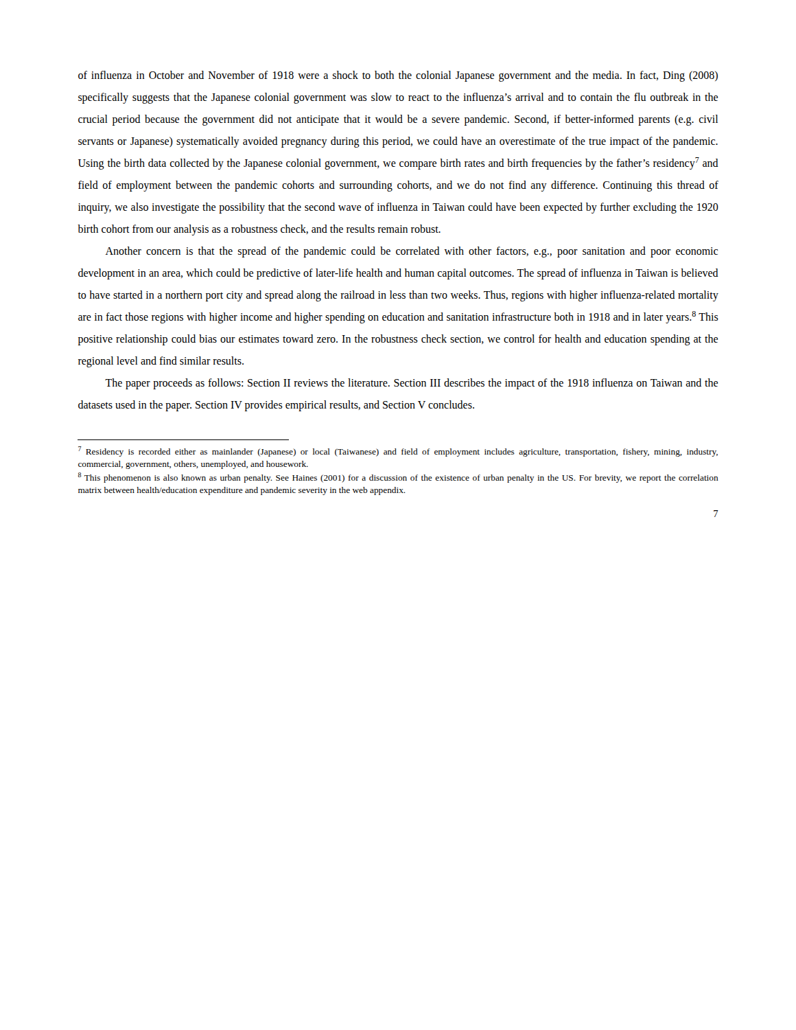of influenza in October and November of 1918 were a shock to both the colonial Japanese government and the media. In fact, Ding (2008) specifically suggests that the Japanese colonial government was slow to react to the influenza’s arrival and to contain the flu outbreak in the crucial period because the government did not anticipate that it would be a severe pandemic. Second, if better-informed parents (e.g. civil servants or Japanese) systematically avoided pregnancy during this period, we could have an overestimate of the true impact of the pandemic. Using the birth data collected by the Japanese colonial government, we compare birth rates and birth frequencies by the father’s residency7 and field of employment between the pandemic cohorts and surrounding cohorts, and we do not find any difference. Continuing this thread of inquiry, we also investigate the possibility that the second wave of influenza in Taiwan could have been expected by further excluding the 1920 birth cohort from our analysis as a robustness check, and the results remain robust.
Another concern is that the spread of the pandemic could be correlated with other factors, e.g., poor sanitation and poor economic development in an area, which could be predictive of later-life health and human capital outcomes. The spread of influenza in Taiwan is believed to have started in a northern port city and spread along the railroad in less than two weeks. Thus, regions with higher influenza-related mortality are in fact those regions with higher income and higher spending on education and sanitation infrastructure both in 1918 and in later years.8 This positive relationship could bias our estimates toward zero. In the robustness check section, we control for health and education spending at the regional level and find similar results.
The paper proceeds as follows: Section II reviews the literature. Section III describes the impact of the 1918 influenza on Taiwan and the datasets used in the paper. Section IV provides empirical results, and Section V concludes.
7 Residency is recorded either as mainlander (Japanese) or local (Taiwanese) and field of employment includes agriculture, transportation, fishery, mining, industry, commercial, government, others, unemployed, and housework.
8 This phenomenon is also known as urban penalty. See Haines (2001) for a discussion of the existence of urban penalty in the US. For brevity, we report the correlation matrix between health/education expenditure and pandemic severity in the web appendix.
7